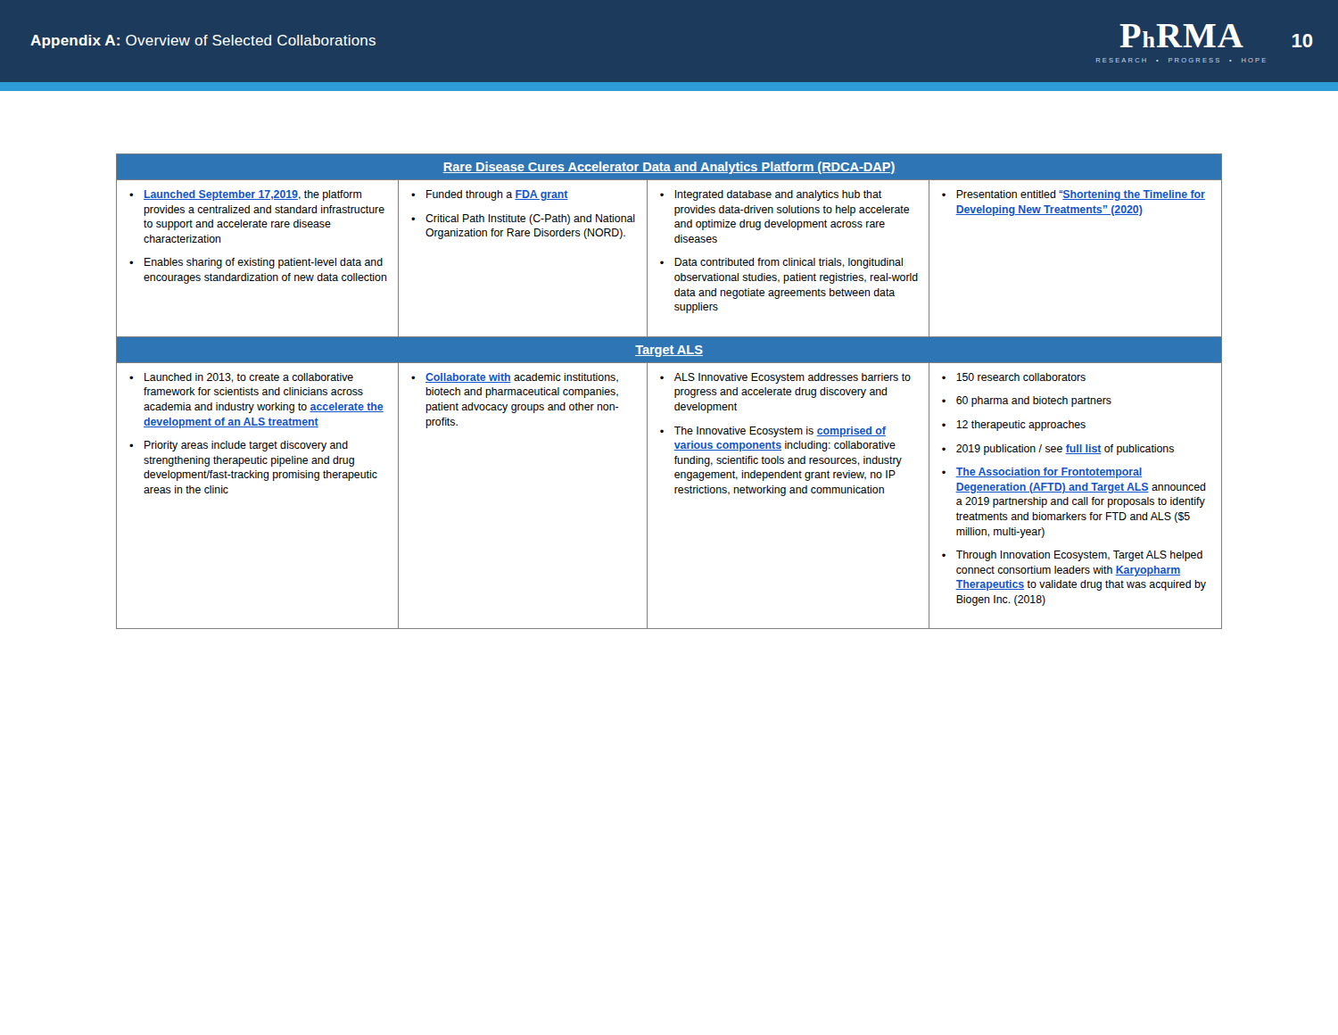Appendix A: Overview of Selected Collaborations
Ph RMA
RESEARCH • PROGRESS • HOPE
10
| Rare Disease Cures Accelerator Data and Analytics Platform (RDCA-DAP) |
| --- |
| Launched September 17,2019 , the platform provides a centralized and standard infrastructure to support and accelerate rare disease characterization Enables sharing of existing patient-level data and encourages standardization of new data collection | Funded through a FDA grant Critical Path Institute (C-Path) and National Organization for Rare Disorders (NORD). | Integrated database and analytics hub that provides data-driven solutions to help accelerate and optimize drug development across rare diseases Data contributed from clinical trials, longitudinal observational studies, patient registries, real-world data and negotiate agreements between data suppliers | Presentation entitled “ Shortening the Timeline for Developing New Treatments” (2020) |
| Target ALS |
| Launched in 2013, to create a collaborative framework for scientists and clinicians across academia and industry working to accelerate the development of an ALS treatment Priority areas include target discovery and strengthening therapeutic pipeline and drug development/fast-tracking promising therapeutic areas in the clinic | Collaborate with academic institutions, biotech and pharmaceutical companies, patient advocacy groups and other non-profits. | ALS Innovative Ecosystem addresses barriers to progress and accelerate drug discovery and development The Innovative Ecosystem is comprised of various components including: collaborative funding, scientific tools and resources, industry engagement, independent grant review, no IP restrictions, networking and communication | 150 research collaborators 60 pharma and biotech partners 12 therapeutic approaches 2019 publication / see full list of publications The Association for Frontotemporal Degeneration (AFTD) and Target ALS announced a 2019 partnership and call for proposals to identify treatments and biomarkers for FTD and ALS ($5 million, multi-year) Through Innovation Ecosystem, Target ALS helped connect consortium leaders with Karyopharm Therapeutics to validate drug that was acquired by Biogen Inc. (2018) |